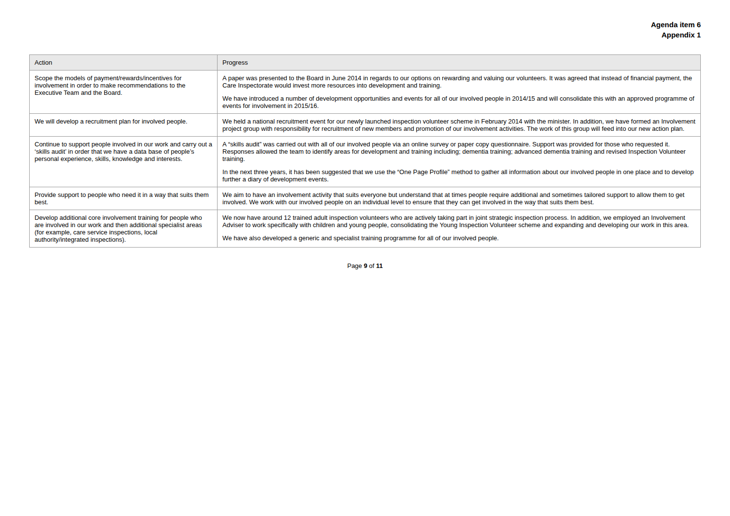Agenda item 6
Appendix 1
| Action | Progress |
| --- | --- |
| Scope the models of payment/rewards/incentives for involvement in order to make recommendations to the Executive Team and the Board. | A paper was presented to the Board in June 2014 in regards to our options on rewarding and valuing our volunteers. It was agreed that instead of financial payment, the Care Inspectorate would invest more resources into development and training. We have introduced a number of development opportunities and events for all of our involved people in 2014/15 and will consolidate this with an approved programme of events for involvement in 2015/16. |
| We will develop a recruitment plan for involved people. | We held a national recruitment event for our newly launched inspection volunteer scheme in February 2014 with the minister. In addition, we have formed an Involvement project group with responsibility for recruitment of new members and promotion of our involvement activities. The work of this group will feed into our new action plan. |
| Continue to support people involved in our work and carry out a ‘skills audit’ in order that we have a data base of people’s personal experience, skills, knowledge and interests. | A “skills audit” was carried out with all of our involved people via an online survey or paper copy questionnaire. Support was provided for those who requested it. Responses allowed the team to identify areas for development and training including; dementia training; advanced dementia training and revised Inspection Volunteer training. In the next three years, it has been suggested that we use the “One Page Profile” method to gather all information about our involved people in one place and to develop further a diary of development events. |
| Provide support to people who need it in a way that suits them best. | We aim to have an involvement activity that suits everyone but understand that at times people require additional and sometimes tailored support to allow them to get involved. We work with our involved people on an individual level to ensure that they can get involved in the way that suits them best. |
| Develop additional core involvement training for people who are involved in our work and then additional specialist areas (for example, care service inspections, local authority/integrated inspections). | We now have around 12 trained adult inspection volunteers who are actively taking part in joint strategic inspection process. In addition, we employed an Involvement Adviser to work specifically with children and young people, consolidating the Young Inspection Volunteer scheme and expanding and developing our work in this area. We have also developed a generic and specialist training programme for all of our involved people. |
Page 9 of 11